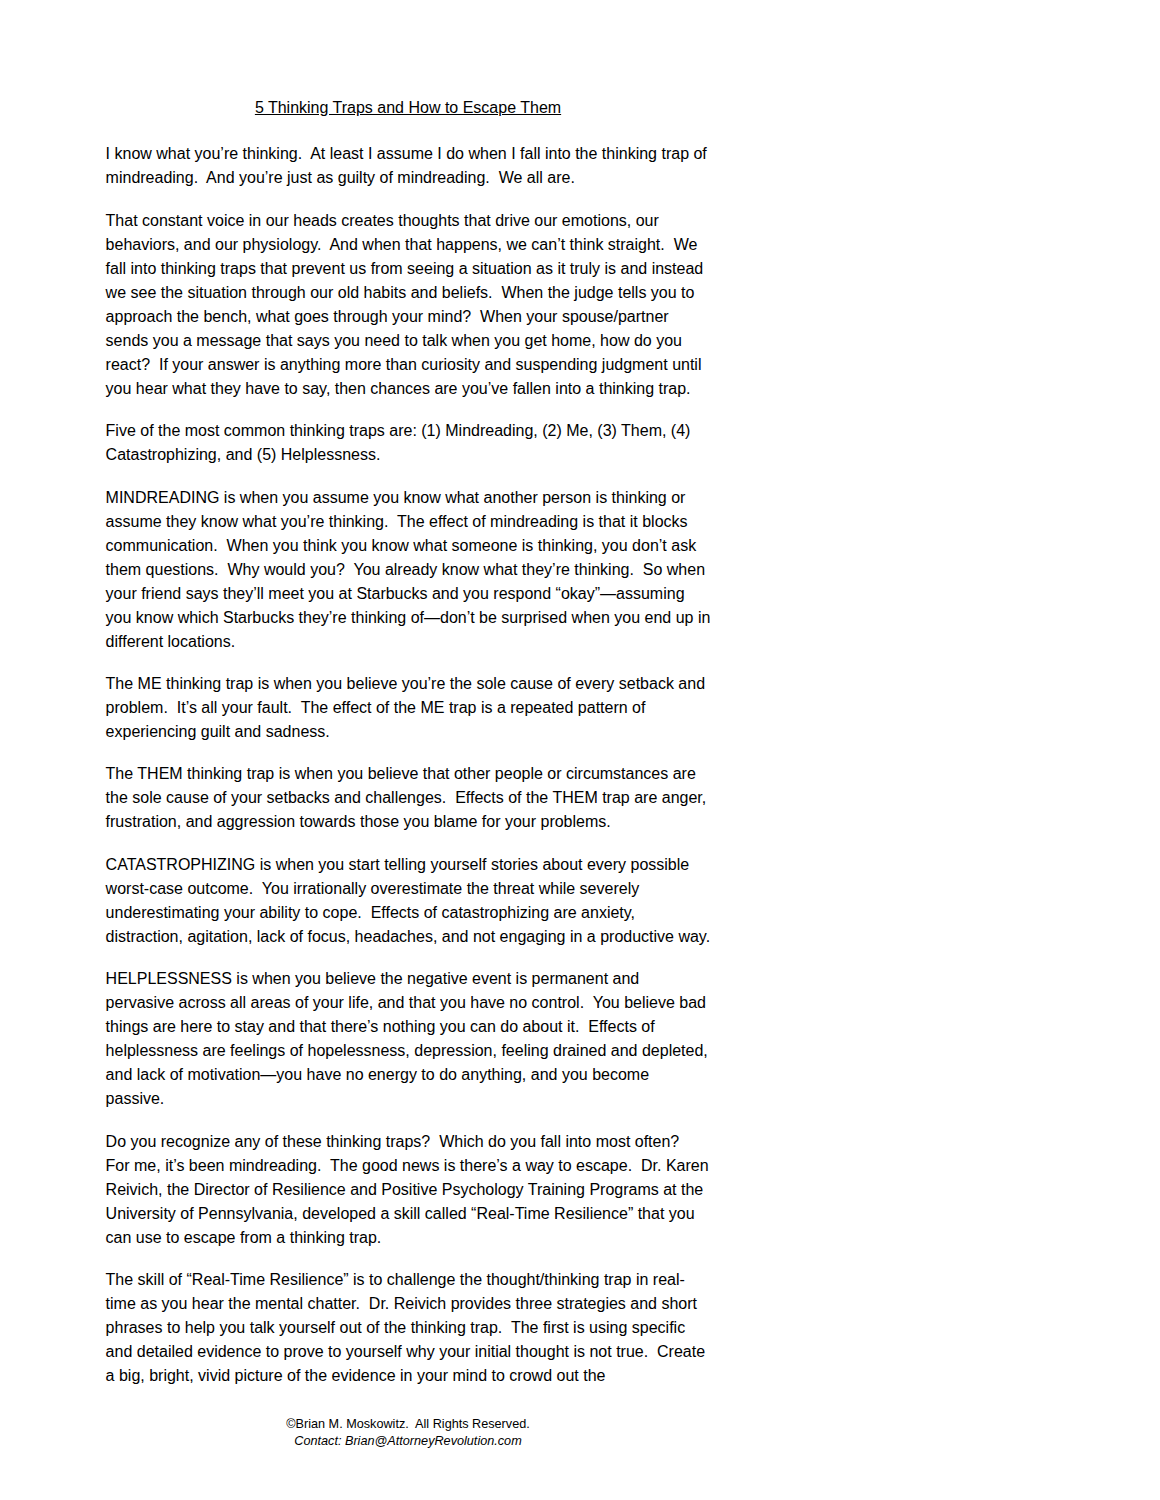5 Thinking Traps and How to Escape Them
I know what you’re thinking. At least I assume I do when I fall into the thinking trap of mindreading. And you’re just as guilty of mindreading. We all are.
That constant voice in our heads creates thoughts that drive our emotions, our behaviors, and our physiology. And when that happens, we can’t think straight. We fall into thinking traps that prevent us from seeing a situation as it truly is and instead we see the situation through our old habits and beliefs. When the judge tells you to approach the bench, what goes through your mind? When your spouse/partner sends you a message that says you need to talk when you get home, how do you react? If your answer is anything more than curiosity and suspending judgment until you hear what they have to say, then chances are you’ve fallen into a thinking trap.
Five of the most common thinking traps are: (1) Mindreading, (2) Me, (3) Them, (4) Catastrophizing, and (5) Helplessness.
MINDREADING is when you assume you know what another person is thinking or assume they know what you’re thinking. The effect of mindreading is that it blocks communication. When you think you know what someone is thinking, you don’t ask them questions. Why would you? You already know what they’re thinking. So when your friend says they’ll meet you at Starbucks and you respond “okay”—assuming you know which Starbucks they’re thinking of—don’t be surprised when you end up in different locations.
The ME thinking trap is when you believe you’re the sole cause of every setback and problem. It’s all your fault. The effect of the ME trap is a repeated pattern of experiencing guilt and sadness.
The THEM thinking trap is when you believe that other people or circumstances are the sole cause of your setbacks and challenges. Effects of the THEM trap are anger, frustration, and aggression towards those you blame for your problems.
CATASTROPHIZING is when you start telling yourself stories about every possible worst-case outcome. You irrationally overestimate the threat while severely underestimating your ability to cope. Effects of catastrophizing are anxiety, distraction, agitation, lack of focus, headaches, and not engaging in a productive way.
HELPLESSNESS is when you believe the negative event is permanent and pervasive across all areas of your life, and that you have no control. You believe bad things are here to stay and that there’s nothing you can do about it. Effects of helplessness are feelings of hopelessness, depression, feeling drained and depleted, and lack of motivation—you have no energy to do anything, and you become passive.
Do you recognize any of these thinking traps? Which do you fall into most often? For me, it’s been mindreading. The good news is there’s a way to escape. Dr. Karen Reivich, the Director of Resilience and Positive Psychology Training Programs at the University of Pennsylvania, developed a skill called “Real-Time Resilience” that you can use to escape from a thinking trap.
The skill of “Real-Time Resilience” is to challenge the thought/thinking trap in real-time as you hear the mental chatter. Dr. Reivich provides three strategies and short phrases to help you talk yourself out of the thinking trap. The first is using specific and detailed evidence to prove to yourself why your initial thought is not true. Create a big, bright, vivid picture of the evidence in your mind to crowd out the
©Brian M. Moskowitz. All Rights Reserved.
Contact: Brian@AttorneyRevolution.com